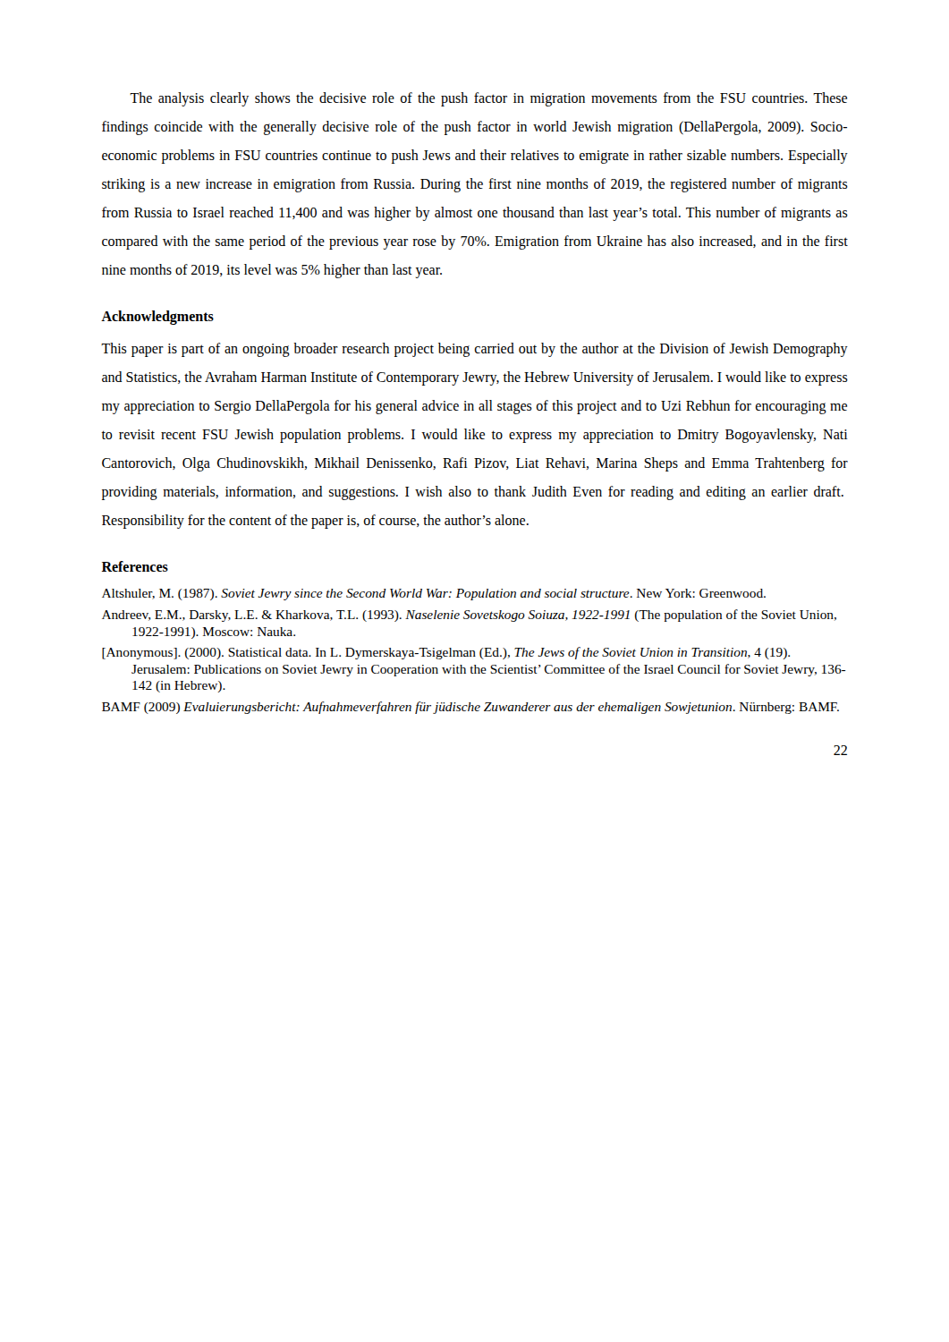The analysis clearly shows the decisive role of the push factor in migration movements from the FSU countries. These findings coincide with the generally decisive role of the push factor in world Jewish migration (DellaPergola, 2009). Socio-economic problems in FSU countries continue to push Jews and their relatives to emigrate in rather sizable numbers. Especially striking is a new increase in emigration from Russia. During the first nine months of 2019, the registered number of migrants from Russia to Israel reached 11,400 and was higher by almost one thousand than last year’s total. This number of migrants as compared with the same period of the previous year rose by 70%. Emigration from Ukraine has also increased, and in the first nine months of 2019, its level was 5% higher than last year.
Acknowledgments
This paper is part of an ongoing broader research project being carried out by the author at the Division of Jewish Demography and Statistics, the Avraham Harman Institute of Contemporary Jewry, the Hebrew University of Jerusalem. I would like to express my appreciation to Sergio DellaPergola for his general advice in all stages of this project and to Uzi Rebhun for encouraging me to revisit recent FSU Jewish population problems. I would like to express my appreciation to Dmitry Bogoyavlensky, Nati Cantorovich, Olga Chudinovskikh, Mikhail Denissenko, Rafi Pizov, Liat Rehavi, Marina Sheps and Emma Trahtenberg for providing materials, information, and suggestions. I wish also to thank Judith Even for reading and editing an earlier draft. Responsibility for the content of the paper is, of course, the author’s alone.
References
Altshuler, M. (1987). Soviet Jewry since the Second World War: Population and social structure. New York: Greenwood.
Andreev, E.M., Darsky, L.E. & Kharkova, T.L. (1993). Naselenie Sovetskogo Soiuza, 1922-1991 (The population of the Soviet Union, 1922-1991). Moscow: Nauka.
[Anonymous]. (2000). Statistical data. In L. Dymerskaya-Tsigelman (Ed.), The Jews of the Soviet Union in Transition, 4 (19). Jerusalem: Publications on Soviet Jewry in Cooperation with the Scientist’ Committee of the Israel Council for Soviet Jewry, 136-142 (in Hebrew).
BAMF (2009) Evaluierungsbericht: Aufnahmeverfahren für jüdische Zuwanderer aus der ehemaligen Sowjetunion. Nürnberg: BAMF.
22